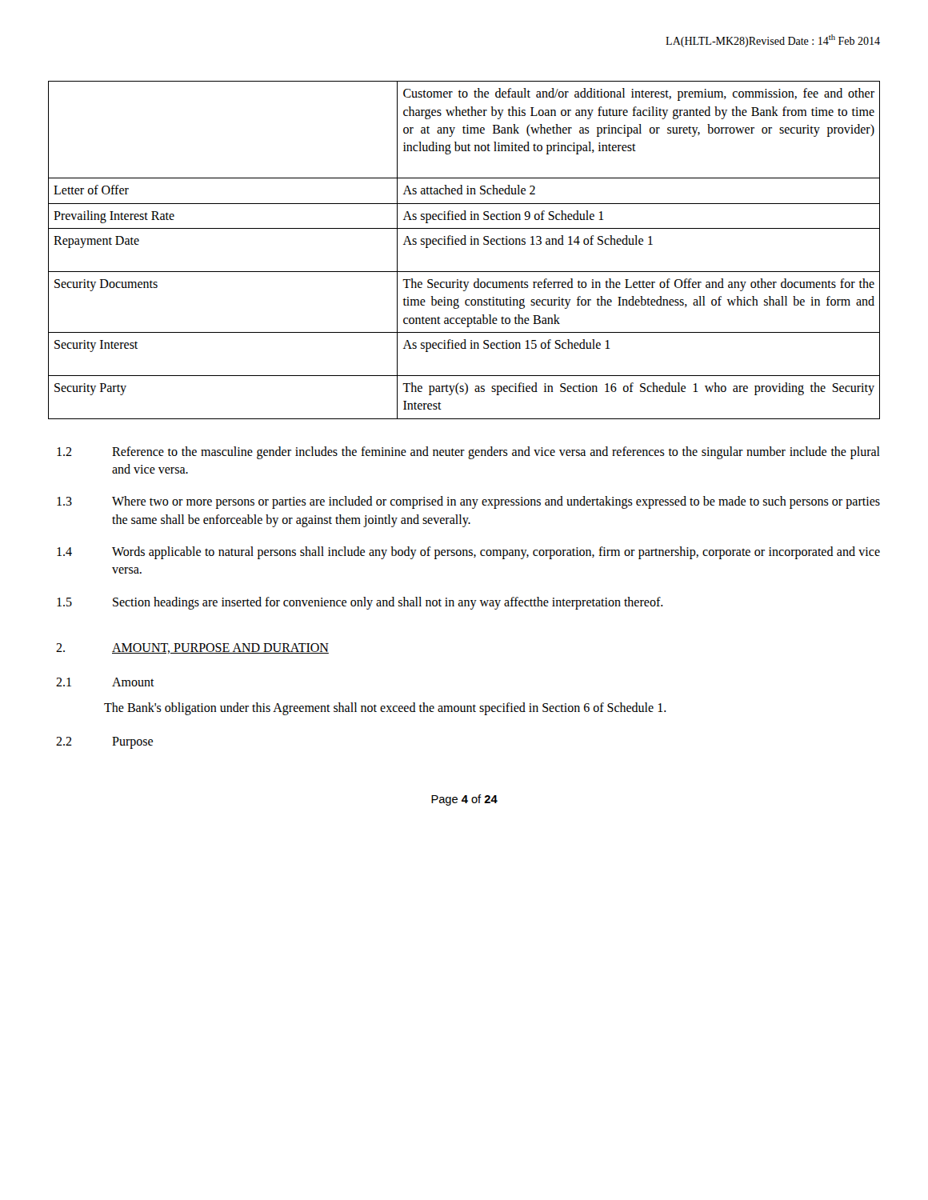LA(HLTL-MK28)Revised Date : 14th Feb 2014
| | Customer to the default and/or additional interest, premium, commission, fee and other charges whether by this Loan or any future facility granted by the Bank from time to time or at any time Bank (whether as principal or surety, borrower or security provider) including but not limited to principal, interest |
| Letter of Offer | As attached in Schedule 2 |
| Prevailing Interest Rate | As specified in Section 9 of Schedule 1 |
| Repayment Date | As specified in Sections 13 and 14 of Schedule 1 |
| Security Documents | The Security documents referred to in the Letter of Offer and any other documents for the time being constituting security for the Indebtedness, all of which shall be in form and content acceptable to the Bank |
| Security Interest | As specified in Section 15 of Schedule 1 |
| Security Party | The party(s) as specified in Section 16 of Schedule 1 who are providing the Security Interest |
1.2
Reference to the masculine gender includes the feminine and neuter genders and vice versa and references to the singular number include the plural and vice versa.
1.3
Where two or more persons or parties are included or comprised in any expressions and undertakings expressed to be made to such persons or parties the same shall be enforceable by or against them jointly and severally.
1.4
Words applicable to natural persons shall include any body of persons, company, corporation, firm or partnership, corporate or incorporated and vice versa.
1.5
Section headings are inserted for convenience only and shall not in any way affectthe interpretation thereof.
2.
AMOUNT, PURPOSE AND DURATION
2.1
Amount
The Bank's obligation under this Agreement shall not exceed the amount specified in Section 6 of Schedule 1.
2.2
Purpose
Page 4 of 24